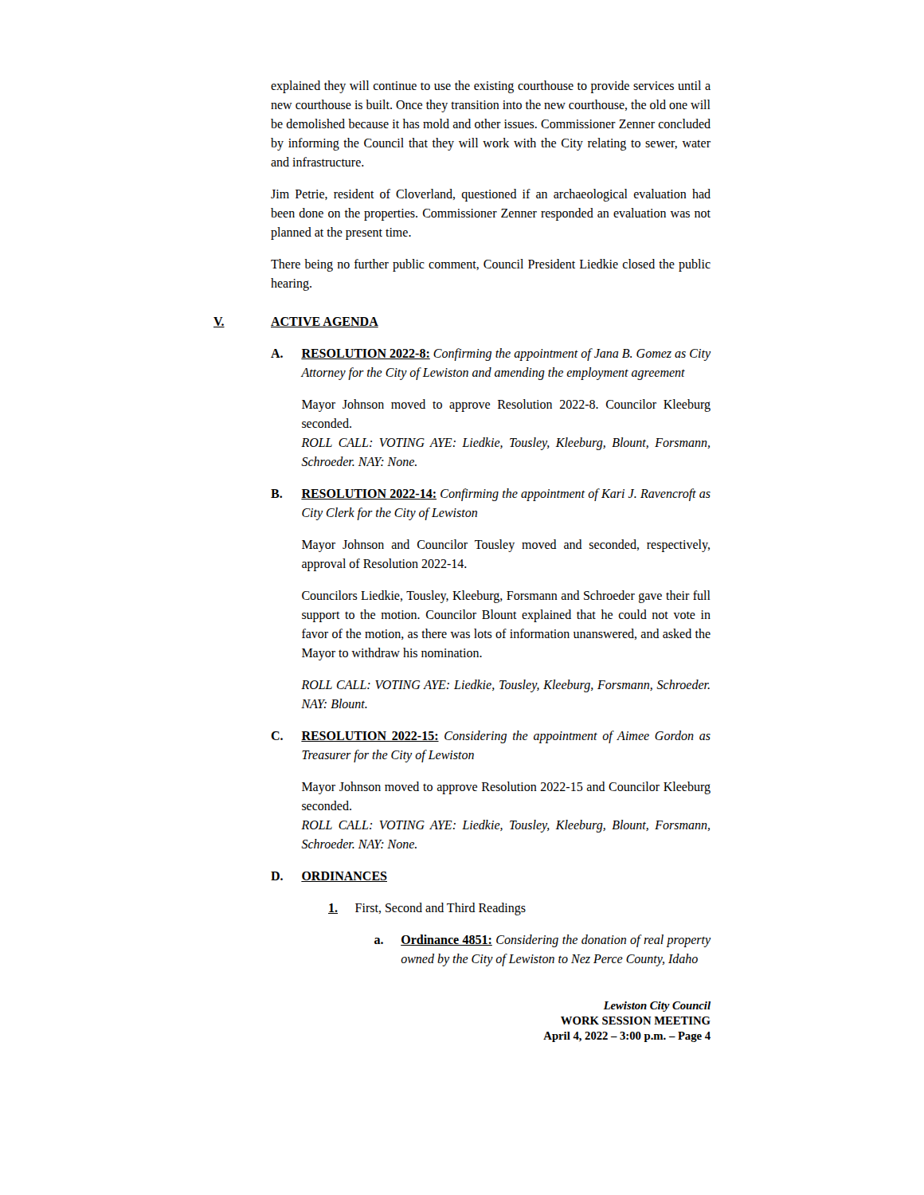explained they will continue to use the existing courthouse to provide services until a new courthouse is built. Once they transition into the new courthouse, the old one will be demolished because it has mold and other issues. Commissioner Zenner concluded by informing the Council that they will work with the City relating to sewer, water and infrastructure.
Jim Petrie, resident of Cloverland, questioned if an archaeological evaluation had been done on the properties. Commissioner Zenner responded an evaluation was not planned at the present time.
There being no further public comment, Council President Liedkie closed the public hearing.
V. ACTIVE AGENDA
A. RESOLUTION 2022-8: Confirming the appointment of Jana B. Gomez as City Attorney for the City of Lewiston and amending the employment agreement
Mayor Johnson moved to approve Resolution 2022-8. Councilor Kleeburg seconded.
ROLL CALL: VOTING AYE: Liedkie, Tousley, Kleeburg, Blount, Forsmann, Schroeder. NAY: None.
B. RESOLUTION 2022-14: Confirming the appointment of Kari J. Ravencroft as City Clerk for the City of Lewiston
Mayor Johnson and Councilor Tousley moved and seconded, respectively, approval of Resolution 2022-14.
Councilors Liedkie, Tousley, Kleeburg, Forsmann and Schroeder gave their full support to the motion. Councilor Blount explained that he could not vote in favor of the motion, as there was lots of information unanswered, and asked the Mayor to withdraw his nomination.
ROLL CALL: VOTING AYE: Liedkie, Tousley, Kleeburg, Forsmann, Schroeder. NAY: Blount.
C. RESOLUTION 2022-15: Considering the appointment of Aimee Gordon as Treasurer for the City of Lewiston
Mayor Johnson moved to approve Resolution 2022-15 and Councilor Kleeburg seconded.
ROLL CALL: VOTING AYE: Liedkie, Tousley, Kleeburg, Blount, Forsmann, Schroeder. NAY: None.
D. ORDINANCES
1. First, Second and Third Readings
a. Ordinance 4851: Considering the donation of real property owned by the City of Lewiston to Nez Perce County, Idaho
Lewiston City Council
WORK SESSION MEETING
April 4, 2022 – 3:00 p.m. – Page 4